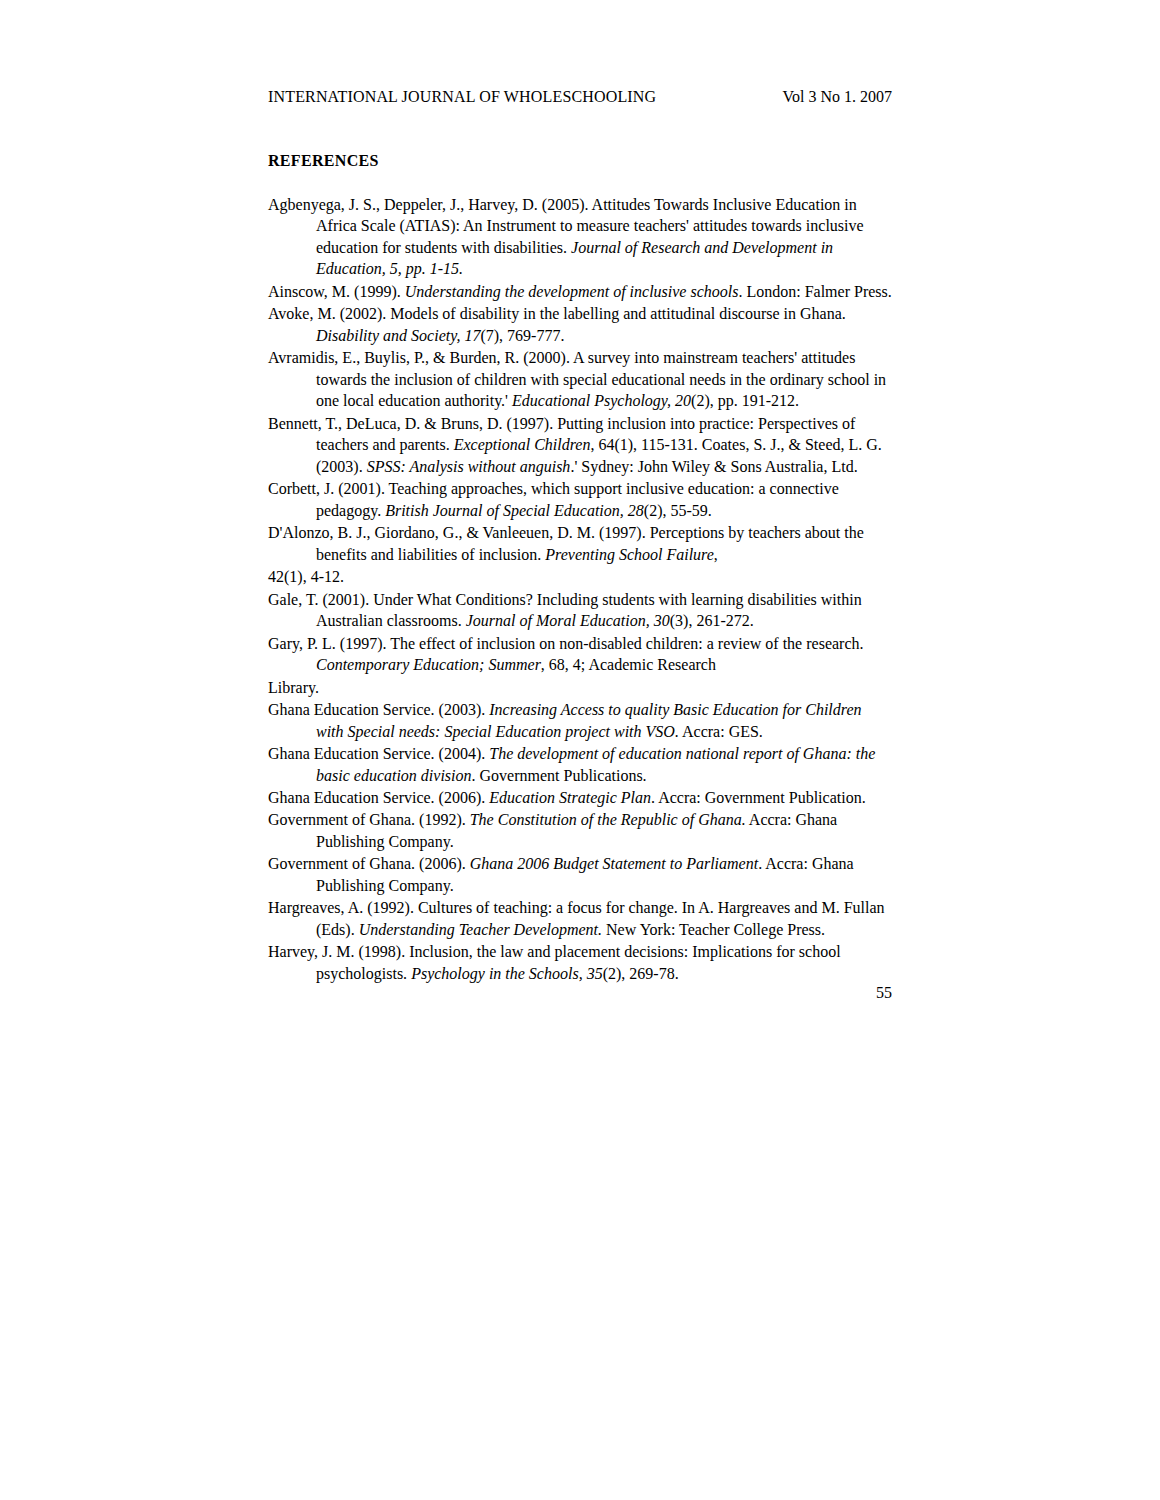INTERNATIONAL JOURNAL OF WHOLESCHOOLING Vol 3 No 1. 2007
REFERENCES
Agbenyega, J. S., Deppeler, J., Harvey, D. (2005). Attitudes Towards Inclusive Education in Africa Scale (ATIAS): An Instrument to measure teachers' attitudes towards inclusive education for students with disabilities. Journal of Research and Development in Education, 5, pp. 1-15.
Ainscow, M. (1999). Understanding the development of inclusive schools. London: Falmer Press.
Avoke, M. (2002). Models of disability in the labelling and attitudinal discourse in Ghana. Disability and Society, 17(7), 769-777.
Avramidis, E., Buylis, P., & Burden, R. (2000). A survey into mainstream teachers' attitudes towards the inclusion of children with special educational needs in the ordinary school in one local education authority.' Educational Psychology, 20(2), pp. 191-212.
Bennett, T., DeLuca, D. & Bruns, D. (1997). Putting inclusion into practice: Perspectives of teachers and parents. Exceptional Children, 64(1), 115-131. Coates, S. J., & Steed, L. G. (2003). SPSS: Analysis without anguish.' Sydney: John Wiley & Sons Australia, Ltd.
Corbett, J. (2001). Teaching approaches, which support inclusive education: a connective pedagogy. British Journal of Special Education, 28(2), 55-59.
D'Alonzo, B. J., Giordano, G., & Vanleeuen, D. M. (1997). Perceptions by teachers about the benefits and liabilities of inclusion. Preventing School Failure,
42(1), 4-12.
Gale, T. (2001). Under What Conditions? Including students with learning disabilities within Australian classrooms. Journal of Moral Education, 30(3), 261-272.
Gary, P. L. (1997). The effect of inclusion on non-disabled children: a review of the research. Contemporary Education; Summer, 68, 4; Academic Research
Library.
Ghana Education Service. (2003). Increasing Access to quality Basic Education for Children with Special needs: Special Education project with VSO. Accra: GES.
Ghana Education Service. (2004). The development of education national report of Ghana: the basic education division. Government Publications.
Ghana Education Service. (2006). Education Strategic Plan. Accra: Government Publication.
Government of Ghana. (1992). The Constitution of the Republic of Ghana. Accra: Ghana Publishing Company.
Government of Ghana. (2006). Ghana 2006 Budget Statement to Parliament. Accra: Ghana Publishing Company.
Hargreaves, A. (1992). Cultures of teaching: a focus for change. In A. Hargreaves and M. Fullan (Eds). Understanding Teacher Development. New York: Teacher College Press.
Harvey, J. M. (1998). Inclusion, the law and placement decisions: Implications for school psychologists. Psychology in the Schools, 35(2), 269-78.
55